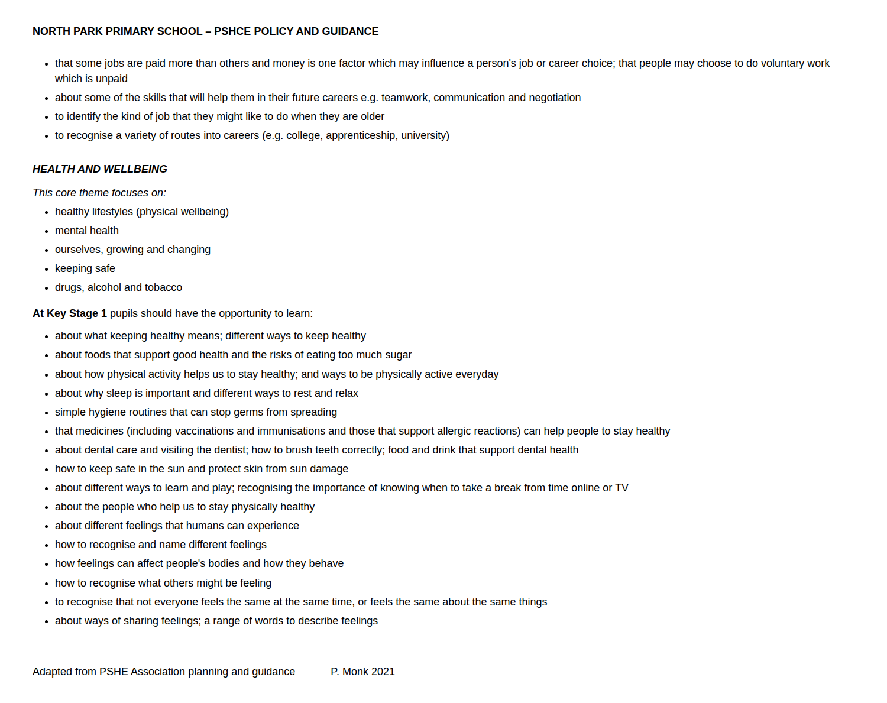NORTH PARK PRIMARY SCHOOL – PSHCE POLICY AND GUIDANCE
that some jobs are paid more than others and money is one factor which may influence a person's job or career choice; that people may choose to do voluntary work which is unpaid
about some of the skills that will help them in their future careers e.g. teamwork, communication and negotiation
to identify the kind of job that they might like to do when they are older
to recognise a variety of routes into careers (e.g. college, apprenticeship, university)
HEALTH AND WELLBEING
This core theme focuses on:
healthy lifestyles (physical wellbeing)
mental health
ourselves, growing and changing
keeping safe
drugs, alcohol and tobacco
At Key Stage 1 pupils should have the opportunity to learn:
about what keeping healthy means; different ways to keep healthy
about foods that support good health and the risks of eating too much sugar
about how physical activity helps us to stay healthy; and ways to be physically active everyday
about why sleep is important and different ways to rest and relax
simple hygiene routines that can stop germs from spreading
that medicines (including vaccinations and immunisations and those that support allergic reactions) can help people to stay healthy
about dental care and visiting the dentist; how to brush teeth correctly; food and drink that support dental health
how to keep safe in the sun and protect skin from sun damage
about different ways to learn and play; recognising the importance of knowing when to take a break from time online or TV
about the people who help us to stay physically healthy
about different feelings that humans can experience
how to recognise and name different feelings
how feelings can affect people's bodies and how they behave
how to recognise what others might be feeling
to recognise that not everyone feels the same at the same time, or feels the same about the same things
about ways of sharing feelings; a range of words to describe feelings
Adapted from PSHE Association planning and guidance P. Monk 2021